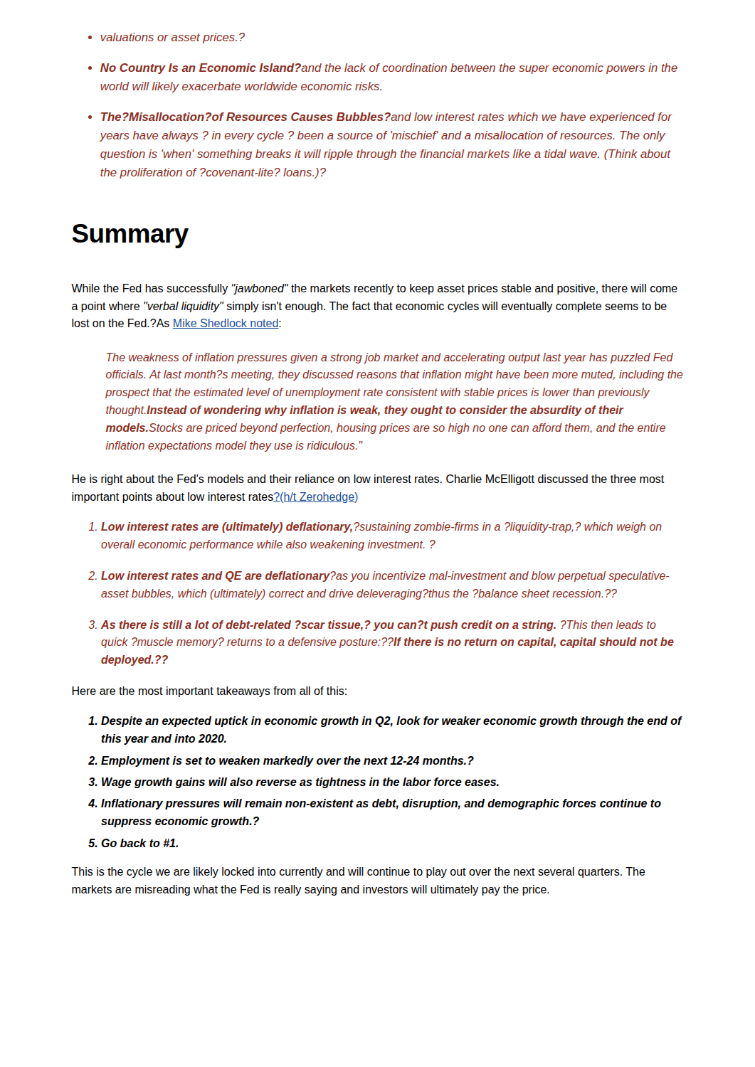valuations or asset prices.?
No Country Is an Economic Island?and the lack of coordination between the super economic powers in the world will likely exacerbate worldwide economic risks.
The?Misallocation?of Resources Causes Bubbles?and low interest rates which we have experienced for years have always ? in every cycle ? been a source of 'mischief' and a misallocation of resources. The only question is 'when' something breaks it will ripple through the financial markets like a tidal wave. (Think about the proliferation of ?covenant-lite? loans.)?
Summary
While the Fed has successfully "jawboned" the markets recently to keep asset prices stable and positive, there will come a point where "verbal liquidity" simply isn't enough. The fact that economic cycles will eventually complete seems to be lost on the Fed.?As Mike Shedlock noted:
The weakness of inflation pressures given a strong job market and accelerating output last year has puzzled Fed officials. At last month?s meeting, they discussed reasons that inflation might have been more muted, including the prospect that the estimated level of unemployment rate consistent with stable prices is lower than previously thought.Instead of wondering why inflation is weak, they ought to consider the absurdity of their models. Stocks are priced beyond perfection, housing prices are so high no one can afford them, and the entire inflation expectations model they use is ridiculous."
He is right about the Fed's models and their reliance on low interest rates. Charlie McElligott discussed the three most important points about low interest rates?(h/t Zerohedge)
Low interest rates are (ultimately) deflationary,?sustaining zombie-firms in a ?liquidity-trap,? which weigh on overall economic performance while also weakening investment. ?
Low interest rates and QE are deflationary?as you incentivize mal-investment and blow perpetual speculative-asset bubbles, which (ultimately) correct and drive deleveraging?thus the ?balance sheet recession.??
As there is still a lot of debt-related ?scar tissue,? you can?t push credit on a string. ?This then leads to quick ?muscle memory? returns to a defensive posture:??If there is no return on capital, capital should not be deployed.??
Here are the most important takeaways from all of this:
Despite an expected uptick in economic growth in Q2, look for weaker economic growth through the end of this year and into 2020.
Employment is set to weaken markedly over the next 12-24 months.?
Wage growth gains will also reverse as tightness in the labor force eases.
Inflationary pressures will remain non-existent as debt, disruption, and demographic forces continue to suppress economic growth.?
Go back to #1.
This is the cycle we are likely locked into currently and will continue to play out over the next several quarters. The markets are misreading what the Fed is really saying and investors will ultimately pay the price.